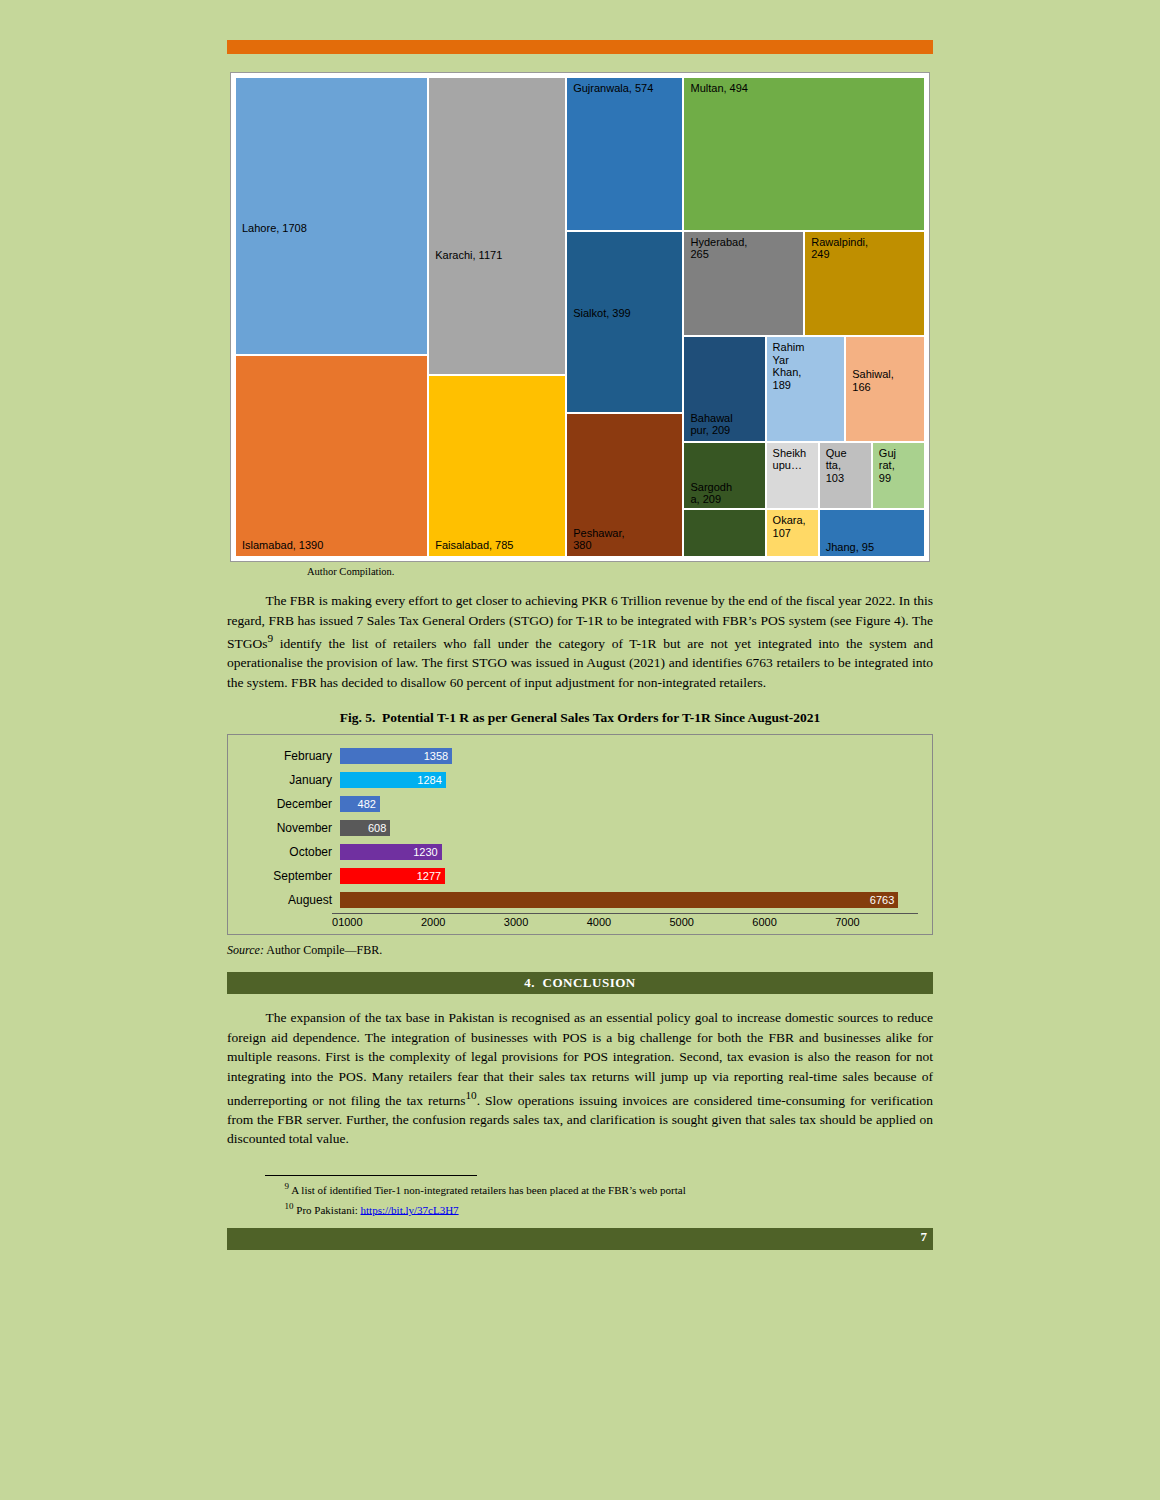Lahore, 1708
Islamabad, 1390
Karachi, 1171
Faisalabad, 785
Gujranwala, 574
Sialkot, 399
Peshawar,
380
Multan, 494
Hyderabad,
265
Rawalpindi,
249
Bahawal
pur, 209
Rahim
Yar
Khan,
189
Sahiwal,
166
Sargodh
a, 209
Sheikh
upu…
Que
tta,
103
Guj
rat,
99
Okara,
107
Jhang, 95
Author Compilation.
The FBR is making every effort to get closer to achieving PKR 6 Trillion revenue by the end of the fiscal year 2022. In this regard, FRB has issued 7 Sales Tax General Orders (STGO) for T-1R to be integrated with FBR’s POS system (see Figure 4). The STGOs9 identify the list of retailers who fall under the category of T-1R but are not yet integrated into the system and operationalise the provision of law. The first STGO was issued in August (2021) and identifies 6763 retailers to be integrated into the system. FBR has decided to disallow 60 percent of input adjustment for non-integrated retailers.
Fig. 5. Potential T-1 R as per General Sales Tax Orders for T-1R Since August-2021
February
1358
January
1284
December
482
November
608
October
1230
September
1277
Auguest
6763
0 1000 2000 3000 4000 5000 6000 7000
Source: Author Compile—FBR.
4. CONCLUSION
The expansion of the tax base in Pakistan is recognised as an essential policy goal to increase domestic sources to reduce foreign aid dependence. The integration of businesses with POS is a big challenge for both the FBR and businesses alike for multiple reasons. First is the complexity of legal provisions for POS integration. Second, tax evasion is also the reason for not integrating into the POS. Many retailers fear that their sales tax returns will jump up via reporting real-time sales because of underreporting or not filing the tax returns10. Slow operations issuing invoices are considered time-consuming for verification from the FBR server. Further, the confusion regards sales tax, and clarification is sought given that sales tax should be applied on discounted total value.
9 A list of identified Tier-1 non-integrated retailers has been placed at the FBR’s web portal
10 Pro Pakistani: https://bit.ly/37cL3H7
7